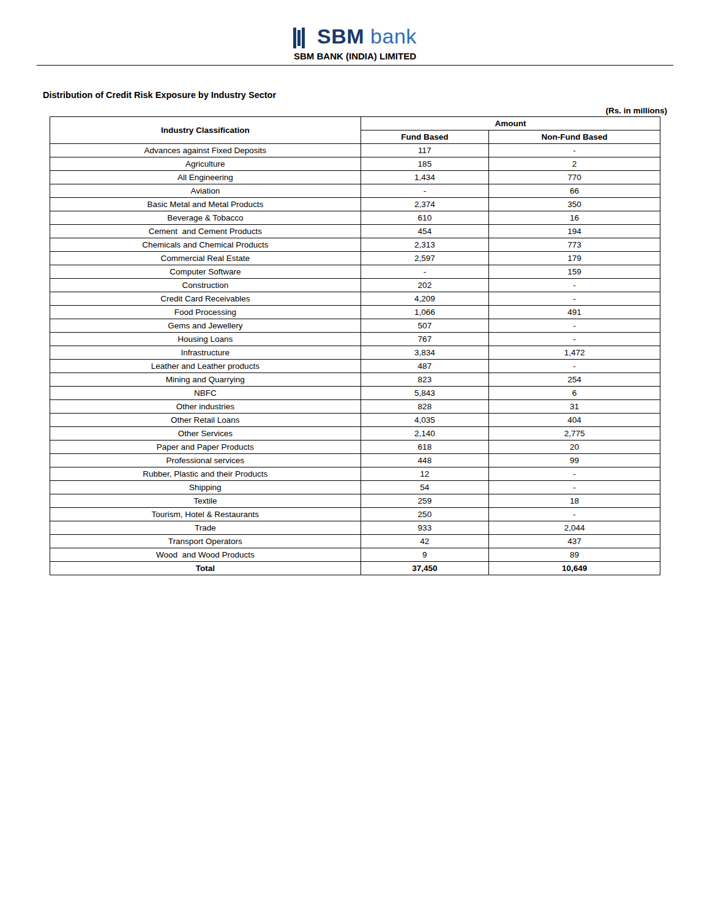SBM bank
SBM BANK (INDIA) LIMITED
Distribution of Credit Risk Exposure by Industry Sector
(Rs. in millions)
| Industry Classification | Amount |
| --- | --- |
| Fund Based | Non-Fund Based |
| Advances against Fixed Deposits | 117 | - |
| Agriculture | 185 | 2 |
| All Engineering | 1,434 | 770 |
| Aviation | - | 66 |
| Basic Metal and Metal Products | 2,374 | 350 |
| Beverage & Tobacco | 610 | 16 |
| Cement and Cement Products | 454 | 194 |
| Chemicals and Chemical Products | 2,313 | 773 |
| Commercial Real Estate | 2,597 | 179 |
| Computer Software | - | 159 |
| Construction | 202 | - |
| Credit Card Receivables | 4,209 | - |
| Food Processing | 1,066 | 491 |
| Gems and Jewellery | 507 | - |
| Housing Loans | 767 | - |
| Infrastructure | 3,834 | 1,472 |
| Leather and Leather products | 487 | - |
| Mining and Quarrying | 823 | 254 |
| NBFC | 5,843 | 6 |
| Other industries | 828 | 31 |
| Other Retail Loans | 4,035 | 404 |
| Other Services | 2,140 | 2,775 |
| Paper and Paper Products | 618 | 20 |
| Professional services | 448 | 99 |
| Rubber, Plastic and their Products | 12 | - |
| Shipping | 54 | - |
| Textile | 259 | 18 |
| Tourism, Hotel & Restaurants | 250 | - |
| Trade | 933 | 2,044 |
| Transport Operators | 42 | 437 |
| Wood and Wood Products | 9 | 89 |
| Total | 37,450 | 10,649 |